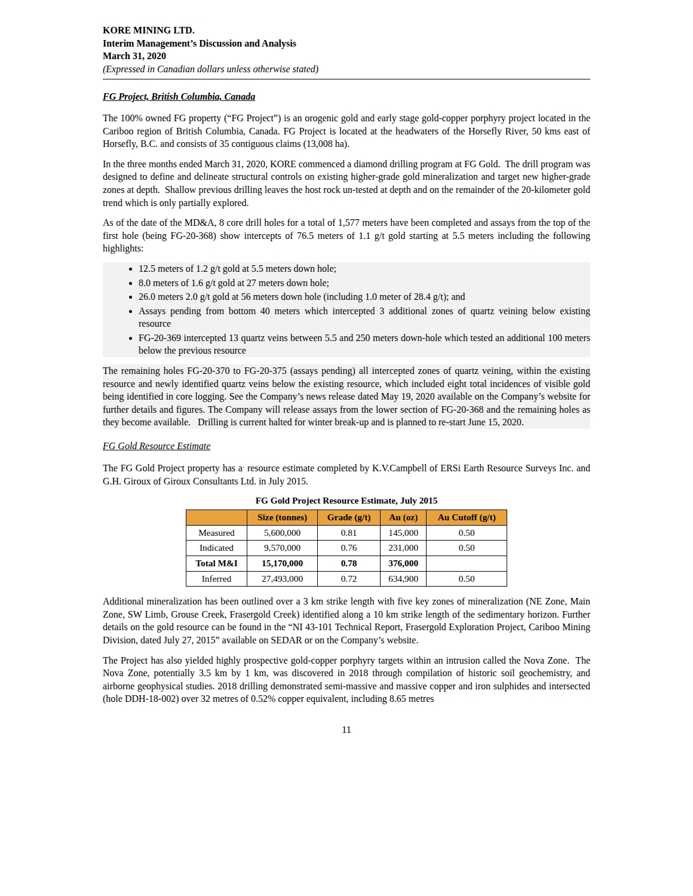KORE MINING LTD.
Interim Management’s Discussion and Analysis
March 31, 2020
(Expressed in Canadian dollars unless otherwise stated)
FG Project, British Columbia, Canada
The 100% owned FG property (“FG Project”) is an orogenic gold and early stage gold-copper porphyry project located in the Cariboo region of British Columbia, Canada. FG Project is located at the headwaters of the Horsefly River, 50 kms east of Horsefly, B.C. and consists of 35 contiguous claims (13,008 ha).
In the three months ended March 31, 2020, KORE commenced a diamond drilling program at FG Gold. The drill program was designed to define and delineate structural controls on existing higher-grade gold mineralization and target new higher-grade zones at depth. Shallow previous drilling leaves the host rock un-tested at depth and on the remainder of the 20-kilometer gold trend which is only partially explored.
As of the date of the MD&A, 8 core drill holes for a total of 1,577 meters have been completed and assays from the top of the first hole (being FG-20-368) show intercepts of 76.5 meters of 1.1 g/t gold starting at 5.5 meters including the following highlights:
12.5 meters of 1.2 g/t gold at 5.5 meters down hole;
8.0 meters of 1.6 g/t gold at 27 meters down hole;
26.0 meters 2.0 g/t gold at 56 meters down hole (including 1.0 meter of 28.4 g/t); and
Assays pending from bottom 40 meters which intercepted 3 additional zones of quartz veining below existing resource
FG-20-369 intercepted 13 quartz veins between 5.5 and 250 meters down-hole which tested an additional 100 meters below the previous resource
The remaining holes FG-20-370 to FG-20-375 (assays pending) all intercepted zones of quartz veining, within the existing resource and newly identified quartz veins below the existing resource, which included eight total incidences of visible gold being identified in core logging. See the Company’s news release dated May 19, 2020 available on the Company’s website for further details and figures. The Company will release assays from the lower section of FG-20-368 and the remaining holes as they become available. Drilling is current halted for winter break-up and is planned to re-start June 15, 2020.
FG Gold Resource Estimate
The FG Gold Project property has a. resource estimate completed by K.V.Campbell of ERSi Earth Resource Surveys Inc. and G.H. Giroux of Giroux Consultants Ltd. in July 2015.
FG Gold Project Resource Estimate, July 2015
| | Size (tonnes) | Grade (g/t) | Au (oz) | Au Cutoff (g/t) |
| --- | --- | --- | --- | --- |
| Measured | 5,600,000 | 0.81 | 145,000 | 0.50 |
| Indicated | 9,570,000 | 0.76 | 231,000 | 0.50 |
| Total M&I | 15,170,000 | 0.78 | 376,000 | |
| Inferred | 27,493,000 | 0.72 | 634,900 | 0.50 |
Additional mineralization has been outlined over a 3 km strike length with five key zones of mineralization (NE Zone, Main Zone, SW Limb, Grouse Creek, Frasergold Creek) identified along a 10 km strike length of the sedimentary horizon. Further details on the gold resource can be found in the “NI 43-101 Technical Report, Frasergold Exploration Project, Cariboo Mining Division, dated July 27, 2015” available on SEDAR or on the Company’s website.
The Project has also yielded highly prospective gold-copper porphyry targets within an intrusion called the Nova Zone. The Nova Zone, potentially 3.5 km by 1 km, was discovered in 2018 through compilation of historic soil geochemistry, and airborne geophysical studies. 2018 drilling demonstrated semi-massive and massive copper and iron sulphides and intersected (hole DDH-18-002) over 32 metres of 0.52% copper equivalent, including 8.65 metres
11